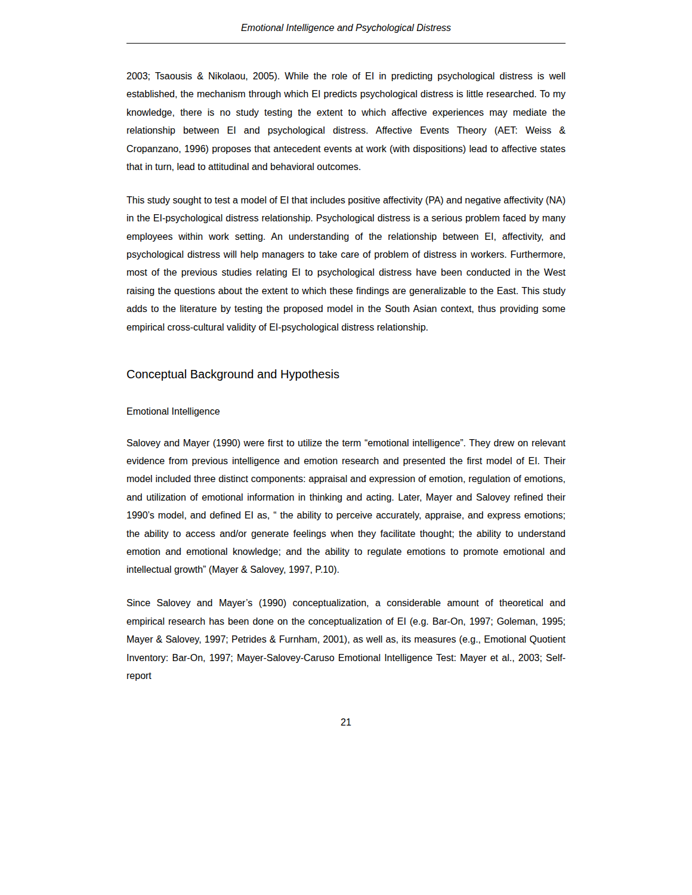Emotional Intelligence and Psychological Distress
2003; Tsaousis & Nikolaou, 2005). While the role of EI in predicting psychological distress is well established, the mechanism through which EI predicts psychological distress is little researched. To my knowledge, there is no study testing the extent to which affective experiences may mediate the relationship between EI and psychological distress. Affective Events Theory (AET: Weiss & Cropanzano, 1996) proposes that antecedent events at work (with dispositions) lead to affective states that in turn, lead to attitudinal and behavioral outcomes.
This study sought to test a model of EI that includes positive affectivity (PA) and negative affectivity (NA) in the EI-psychological distress relationship. Psychological distress is a serious problem faced by many employees within work setting. An understanding of the relationship between EI, affectivity, and psychological distress will help managers to take care of problem of distress in workers. Furthermore, most of the previous studies relating EI to psychological distress have been conducted in the West raising the questions about the extent to which these findings are generalizable to the East. This study adds to the literature by testing the proposed model in the South Asian context, thus providing some empirical cross-cultural validity of EI-psychological distress relationship.
Conceptual Background and Hypothesis
Emotional Intelligence
Salovey and Mayer (1990) were first to utilize the term “emotional intelligence”. They drew on relevant evidence from previous intelligence and emotion research and presented the first model of EI. Their model included three distinct components: appraisal and expression of emotion, regulation of emotions, and utilization of emotional information in thinking and acting. Later, Mayer and Salovey refined their 1990’s model, and defined EI as, “ the ability to perceive accurately, appraise, and express emotions; the ability to access and/or generate feelings when they facilitate thought; the ability to understand emotion and emotional knowledge; and the ability to regulate emotions to promote emotional and intellectual growth” (Mayer & Salovey, 1997, P.10).
Since Salovey and Mayer’s (1990) conceptualization, a considerable amount of theoretical and empirical research has been done on the conceptualization of EI (e.g. Bar-On, 1997; Goleman, 1995; Mayer & Salovey, 1997; Petrides & Furnham, 2001), as well as, its measures (e.g., Emotional Quotient Inventory: Bar-On, 1997; Mayer-Salovey-Caruso Emotional Intelligence Test: Mayer et al., 2003; Self-report
21